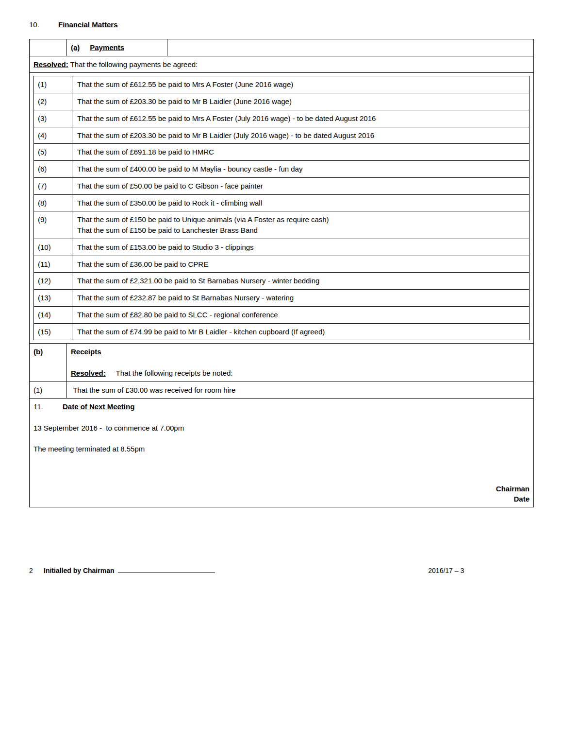10. Financial Matters
| | (a) Payments | |
| Resolved: That the following payments be agreed: |
| / (1) / That the sum of £612.55 be paid to Mrs A Foster (June 2016 wage) / / (2) / That the sum of £203.30 be paid to Mr B Laidler (June 2016 wage) / / (3) / That the sum of £612.55 be paid to Mrs A Foster (July 2016 wage) - to be dated August 2016 / / (4) / That the sum of £203.30 be paid to Mr B Laidler (July 2016 wage) - to be dated August 2016 / / (5) / That the sum of £691.18 be paid to HMRC / / (6) / That the sum of £400.00 be paid to M Maylia - bouncy castle - fun day / / (7) / That the sum of £50.00 be paid to C Gibson - face painter / / (8) / That the sum of £350.00 be paid to Rock it - climbing wall / / (9) / That the sum of £150 be paid to Unique animals (via A Foster as require cash) That the sum of £150 be paid to Lanchester Brass Band / / (10) / That the sum of £153.00 be paid to Studio 3 - clippings / / (11) / That the sum of £36.00 be paid to CPRE / / (12) / That the sum of £2,321.00 be paid to St Barnabas Nursery - winter bedding / / (13) / That the sum of £232.87 be paid to St Barnabas Nursery - watering / / (14) / That the sum of £82.80 be paid to SLCC - regional conference / / (15) / That the sum of £74.99 be paid to Mr B Laidler - kitchen cupboard (If agreed) / |
| (b) | Receipts Resolved: That the following receipts be noted: |
| (1) | That the sum of £30.00 was received for room hire |
| 11. Date of Next Meeting 13 September 2016 - to commence at 7.00pm The meeting terminated at 8.55pm Chairman Date |
| 2 | Initialled by Chairman | 2016/17 – 3 |